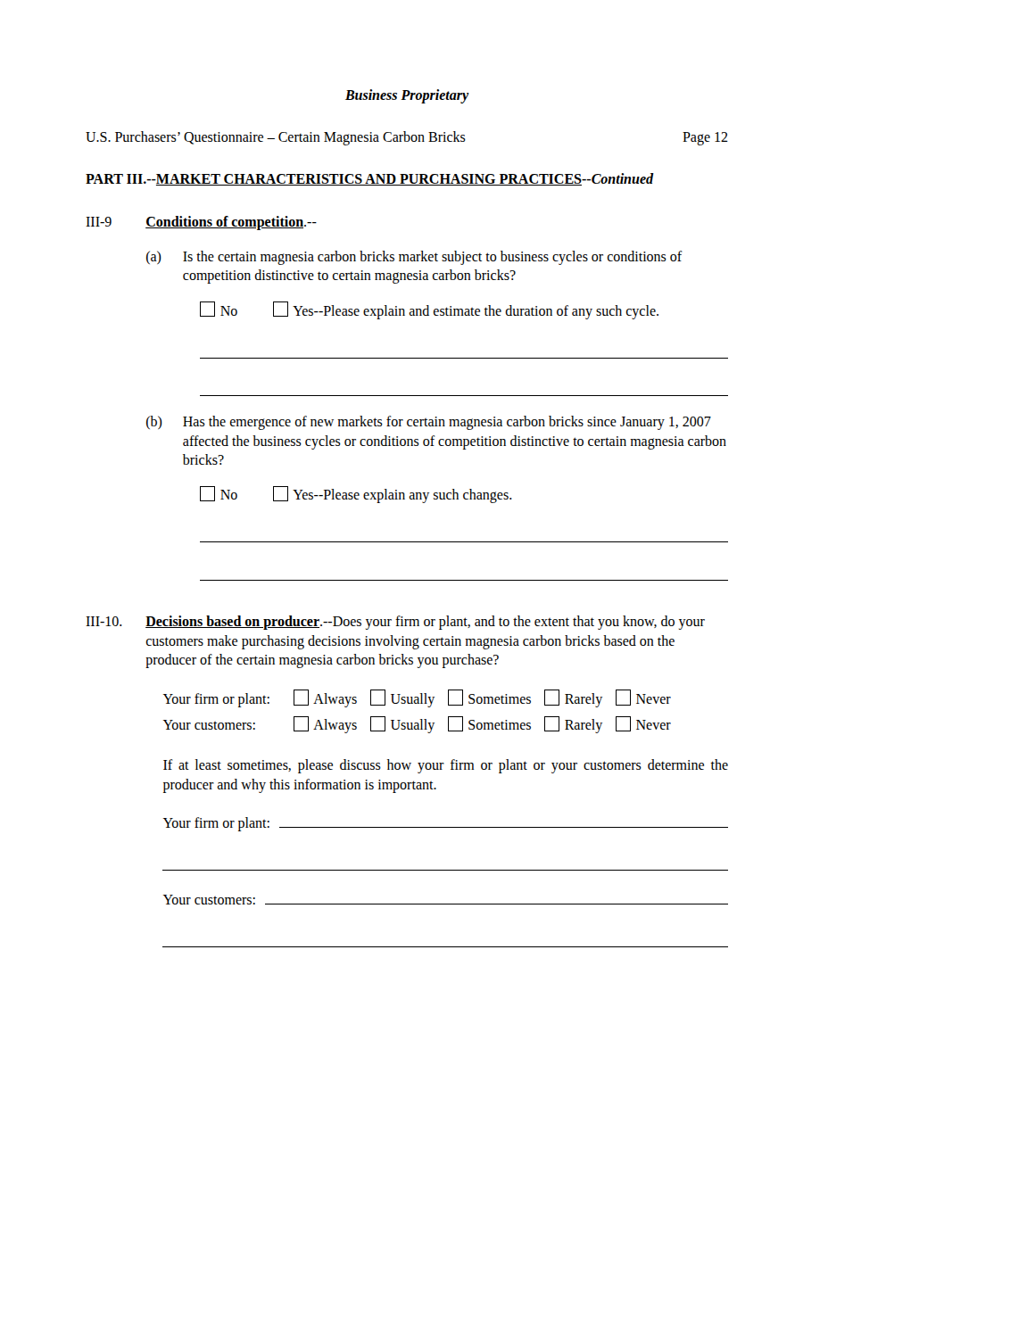Business Proprietary
U.S. Purchasers’ Questionnaire – Certain Magnesia Carbon Bricks
Page 12
PART III.--MARKET CHARACTERISTICS AND PURCHASING PRACTICES--Continued
III-9
Conditions of competition.--
(a)
Is the certain magnesia carbon bricks market subject to business cycles or conditions of competition distinctive to certain magnesia carbon bricks?
No Yes--Please explain and estimate the duration of any such cycle.
(b)
Has the emergence of new markets for certain magnesia carbon bricks since January 1, 2007 affected the business cycles or conditions of competition distinctive to certain magnesia carbon bricks?
No Yes--Please explain any such changes.
III-10.
Decisions based on producer.--Does your firm or plant, and to the extent that you know, do your customers make purchasing decisions involving certain magnesia carbon bricks based on the producer of the certain magnesia carbon bricks you purchase?
| Your firm or plant: | Always | Usually | Sometimes | Rarely | Never |
| Your customers: | Always | Usually | Sometimes | Rarely | Never |
If at least sometimes, please discuss how your firm or plant or your customers determine the producer and why this information is important.
Your firm or plant:
Your customers: